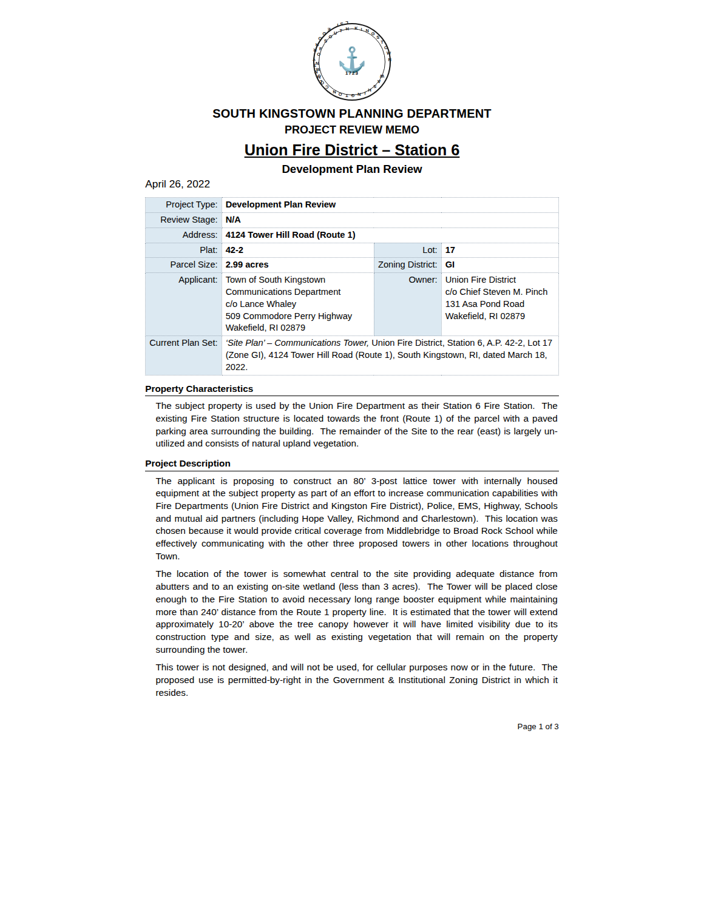T O W N O F S O U T H K I N G S T O W N W A S H I N G T O N C O U N T Y R H O D E I S L
⚓
1723
SOUTH KINGSTOWN PLANNING DEPARTMENT
PROJECT REVIEW MEMO
Union Fire District – Station 6
Development Plan Review
April 26, 2022
| Project Type: | Development Plan Review |
| Review Stage: | N/A |
| Address: | 4124 Tower Hill Road (Route 1) |
| Plat: | 42-2 | Lot: | 17 |
| Parcel Size: | 2.99 acres | Zoning District: | GI |
| Applicant: | Town of South Kingstown Communications Department c/o Lance Whaley 509 Commodore Perry Highway Wakefield, RI 02879 | Owner: | Union Fire District c/o Chief Steven M. Pinch 131 Asa Pond Road Wakefield, RI 02879 |
| Current Plan Set: | ‘Site Plan’ – Communications Tower, Union Fire District, Station 6, A.P. 42-2, Lot 17 (Zone GI), 4124 Tower Hill Road (Route 1), South Kingstown, RI, dated March 18, 2022. |
Property Characteristics
The subject property is used by the Union Fire Department as their Station 6 Fire Station. The existing Fire Station structure is located towards the front (Route 1) of the parcel with a paved parking area surrounding the building. The remainder of the Site to the rear (east) is largely un-utilized and consists of natural upland vegetation.
Project Description
The applicant is proposing to construct an 80’ 3-post lattice tower with internally housed equipment at the subject property as part of an effort to increase communication capabilities with Fire Departments (Union Fire District and Kingston Fire District), Police, EMS, Highway, Schools and mutual aid partners (including Hope Valley, Richmond and Charlestown). This location was chosen because it would provide critical coverage from Middlebridge to Broad Rock School while effectively communicating with the other three proposed towers in other locations throughout Town.
The location of the tower is somewhat central to the site providing adequate distance from abutters and to an existing on-site wetland (less than 3 acres). The Tower will be placed close enough to the Fire Station to avoid necessary long range booster equipment while maintaining more than 240’ distance from the Route 1 property line. It is estimated that the tower will extend approximately 10-20’ above the tree canopy however it will have limited visibility due to its construction type and size, as well as existing vegetation that will remain on the property surrounding the tower.
This tower is not designed, and will not be used, for cellular purposes now or in the future. The proposed use is permitted-by-right in the Government & Institutional Zoning District in which it resides.
Page 1 of 3